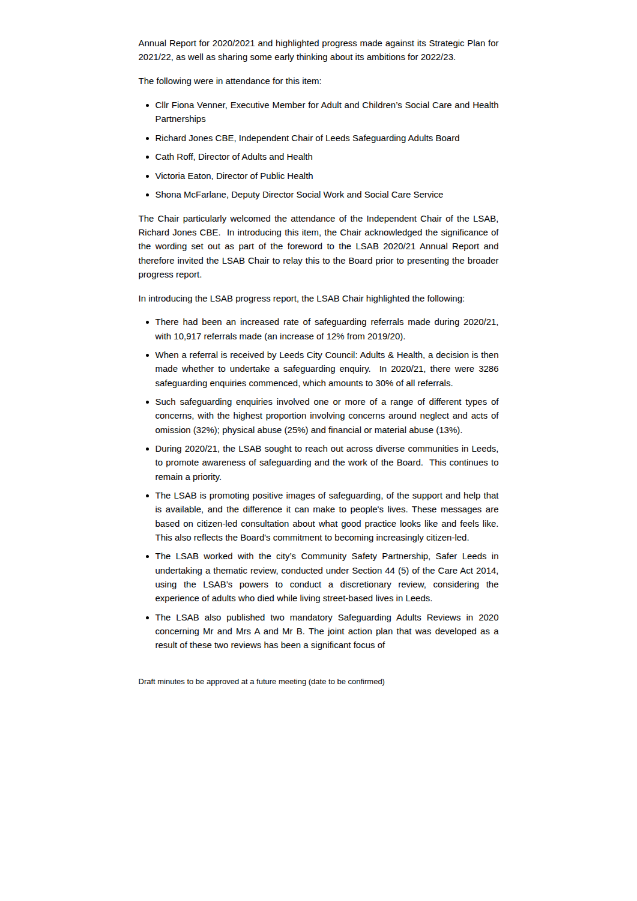Annual Report for 2020/2021 and highlighted progress made against its Strategic Plan for 2021/22, as well as sharing some early thinking about its ambitions for 2022/23.
The following were in attendance for this item:
Cllr Fiona Venner, Executive Member for Adult and Children’s Social Care and Health Partnerships
Richard Jones CBE, Independent Chair of Leeds Safeguarding Adults Board
Cath Roff, Director of Adults and Health
Victoria Eaton, Director of Public Health
Shona McFarlane, Deputy Director Social Work and Social Care Service
The Chair particularly welcomed the attendance of the Independent Chair of the LSAB, Richard Jones CBE. In introducing this item, the Chair acknowledged the significance of the wording set out as part of the foreword to the LSAB 2020/21 Annual Report and therefore invited the LSAB Chair to relay this to the Board prior to presenting the broader progress report.
In introducing the LSAB progress report, the LSAB Chair highlighted the following:
There had been an increased rate of safeguarding referrals made during 2020/21, with 10,917 referrals made (an increase of 12% from 2019/20).
When a referral is received by Leeds City Council: Adults & Health, a decision is then made whether to undertake a safeguarding enquiry. In 2020/21, there were 3286 safeguarding enquiries commenced, which amounts to 30% of all referrals.
Such safeguarding enquiries involved one or more of a range of different types of concerns, with the highest proportion involving concerns around neglect and acts of omission (32%); physical abuse (25%) and financial or material abuse (13%).
During 2020/21, the LSAB sought to reach out across diverse communities in Leeds, to promote awareness of safeguarding and the work of the Board. This continues to remain a priority.
The LSAB is promoting positive images of safeguarding, of the support and help that is available, and the difference it can make to people's lives. These messages are based on citizen-led consultation about what good practice looks like and feels like. This also reflects the Board's commitment to becoming increasingly citizen-led.
The LSAB worked with the city’s Community Safety Partnership, Safer Leeds in undertaking a thematic review, conducted under Section 44 (5) of the Care Act 2014, using the LSAB’s powers to conduct a discretionary review, considering the experience of adults who died while living street-based lives in Leeds.
The LSAB also published two mandatory Safeguarding Adults Reviews in 2020 concerning Mr and Mrs A and Mr B. The joint action plan that was developed as a result of these two reviews has been a significant focus of
Draft minutes to be approved at a future meeting (date to be confirmed)